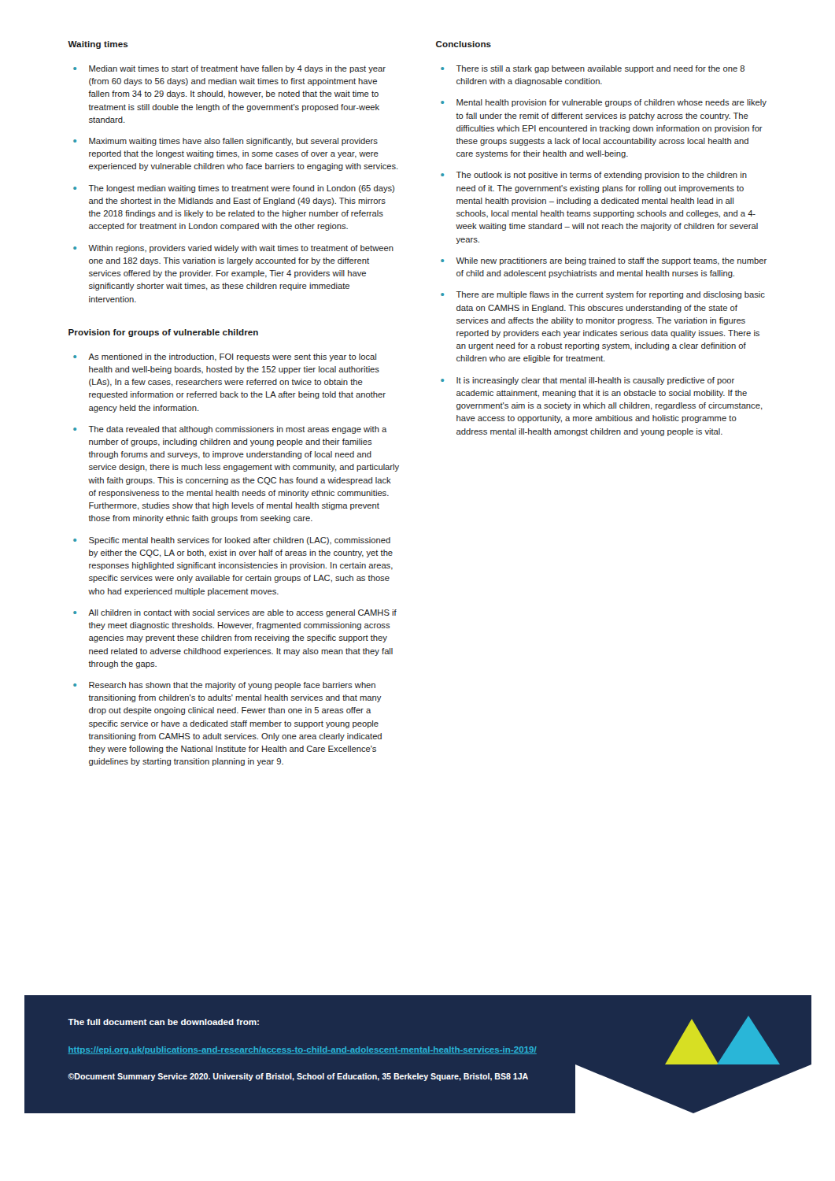Waiting times
Median wait times to start of treatment have fallen by 4 days in the past year (from 60 days to 56 days) and median wait times to first appointment have fallen from 34 to 29 days. It should, however, be noted that the wait time to treatment is still double the length of the government's proposed four-week standard.
Maximum waiting times have also fallen significantly, but several providers reported that the longest waiting times, in some cases of over a year, were experienced by vulnerable children who face barriers to engaging with services.
The longest median waiting times to treatment were found in London (65 days) and the shortest in the Midlands and East of England (49 days). This mirrors the 2018 findings and is likely to be related to the higher number of referrals accepted for treatment in London compared with the other regions.
Within regions, providers varied widely with wait times to treatment of between one and 182 days. This variation is largely accounted for by the different services offered by the provider. For example, Tier 4 providers will have significantly shorter wait times, as these children require immediate intervention.
Provision for groups of vulnerable children
As mentioned in the introduction, FOI requests were sent this year to local health and well-being boards, hosted by the 152 upper tier local authorities (LAs), In a few cases, researchers were referred on twice to obtain the requested information or referred back to the LA after being told that another agency held the information.
The data revealed that although commissioners in most areas engage with a number of groups, including children and young people and their families through forums and surveys, to improve understanding of local need and service design, there is much less engagement with community, and particularly with faith groups. This is concerning as the CQC has found a widespread lack of responsiveness to the mental health needs of minority ethnic communities. Furthermore, studies show that high levels of mental health stigma prevent those from minority ethnic faith groups from seeking care.
Specific mental health services for looked after children (LAC), commissioned by either the CQC, LA or both, exist in over half of areas in the country, yet the responses highlighted significant inconsistencies in provision. In certain areas, specific services were only available for certain groups of LAC, such as those who had experienced multiple placement moves.
All children in contact with social services are able to access general CAMHS if they meet diagnostic thresholds. However, fragmented commissioning across agencies may prevent these children from receiving the specific support they need related to adverse childhood experiences. It may also mean that they fall through the gaps.
Research has shown that the majority of young people face barriers when transitioning from children's to adults' mental health services and that many drop out despite ongoing clinical need. Fewer than one in 5 areas offer a specific service or have a dedicated staff member to support young people transitioning from CAMHS to adult services. Only one area clearly indicated they were following the National Institute for Health and Care Excellence's guidelines by starting transition planning in year 9.
Conclusions
There is still a stark gap between available support and need for the one 8 children with a diagnosable condition.
Mental health provision for vulnerable groups of children whose needs are likely to fall under the remit of different services is patchy across the country. The difficulties which EPI encountered in tracking down information on provision for these groups suggests a lack of local accountability across local health and care systems for their health and well-being.
The outlook is not positive in terms of extending provision to the children in need of it. The government's existing plans for rolling out improvements to mental health provision – including a dedicated mental health lead in all schools, local mental health teams supporting schools and colleges, and a 4-week waiting time standard – will not reach the majority of children for several years.
While new practitioners are being trained to staff the support teams, the number of child and adolescent psychiatrists and mental health nurses is falling.
There are multiple flaws in the current system for reporting and disclosing basic data on CAMHS in England. This obscures understanding of the state of services and affects the ability to monitor progress. The variation in figures reported by providers each year indicates serious data quality issues. There is an urgent need for a robust reporting system, including a clear definition of children who are eligible for treatment.
It is increasingly clear that mental ill-health is causally predictive of poor academic attainment, meaning that it is an obstacle to social mobility. If the government's aim is a society in which all children, regardless of circumstance, have access to opportunity, a more ambitious and holistic programme to address mental ill-health amongst children and young people is vital.
The full document can be downloaded from:
https://epi.org.uk/publications-and-research/access-to-child-and-adolescent-mental-health-services-in-2019/
©Document Summary Service 2020. University of Bristol, School of Education, 35 Berkeley Square, Bristol, BS8 1JA